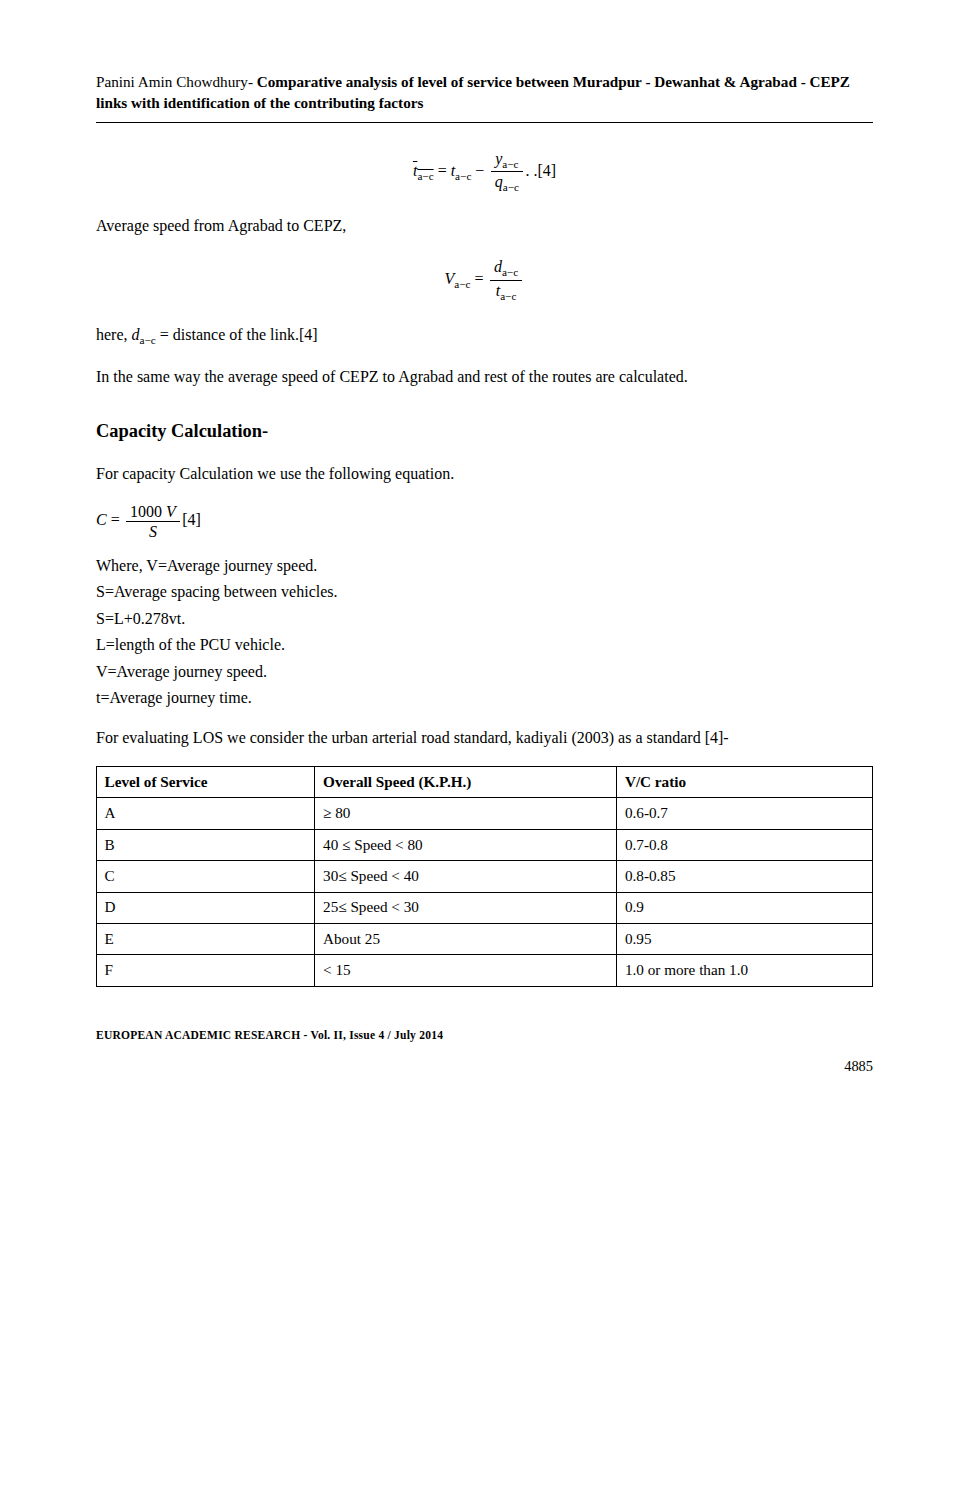Panini Amin Chowdhury- Comparative analysis of level of service between Muradpur - Dewanhat & Agrabad - CEPZ links with identification of the contributing factors
ta−c = ta−c − ya−c qa−c . .[4]
Average speed from Agrabad to CEPZ,
Va−c = da−c ta−c
here, da−c = distance of the link.[4]
In the same way the average speed of CEPZ to Agrabad and rest of the routes are calculated.
Capacity Calculation-
For capacity Calculation we use the following equation.
C = 1000 V S [4]
Where, V=Average journey speed.
S=Average spacing between vehicles.
S=L+0.278vt.
L=length of the PCU vehicle.
V=Average journey speed.
t=Average journey time.
For evaluating LOS we consider the urban arterial road standard, kadiyali (2003) as a standard [4]-
| Level of Service | Overall Speed (K.P.H.) | V/C ratio |
| --- | --- | --- |
| A | ≥ 80 | 0.6-0.7 |
| B | 40 ≤ Speed < 80 | 0.7-0.8 |
| C | 30≤ Speed < 40 | 0.8-0.85 |
| D | 25≤ Speed < 30 | 0.9 |
| E | About 25 | 0.95 |
| F | < 15 | 1.0 or more than 1.0 |
EUROPEAN ACADEMIC RESEARCH - Vol. II, Issue 4 / July 2014
4885